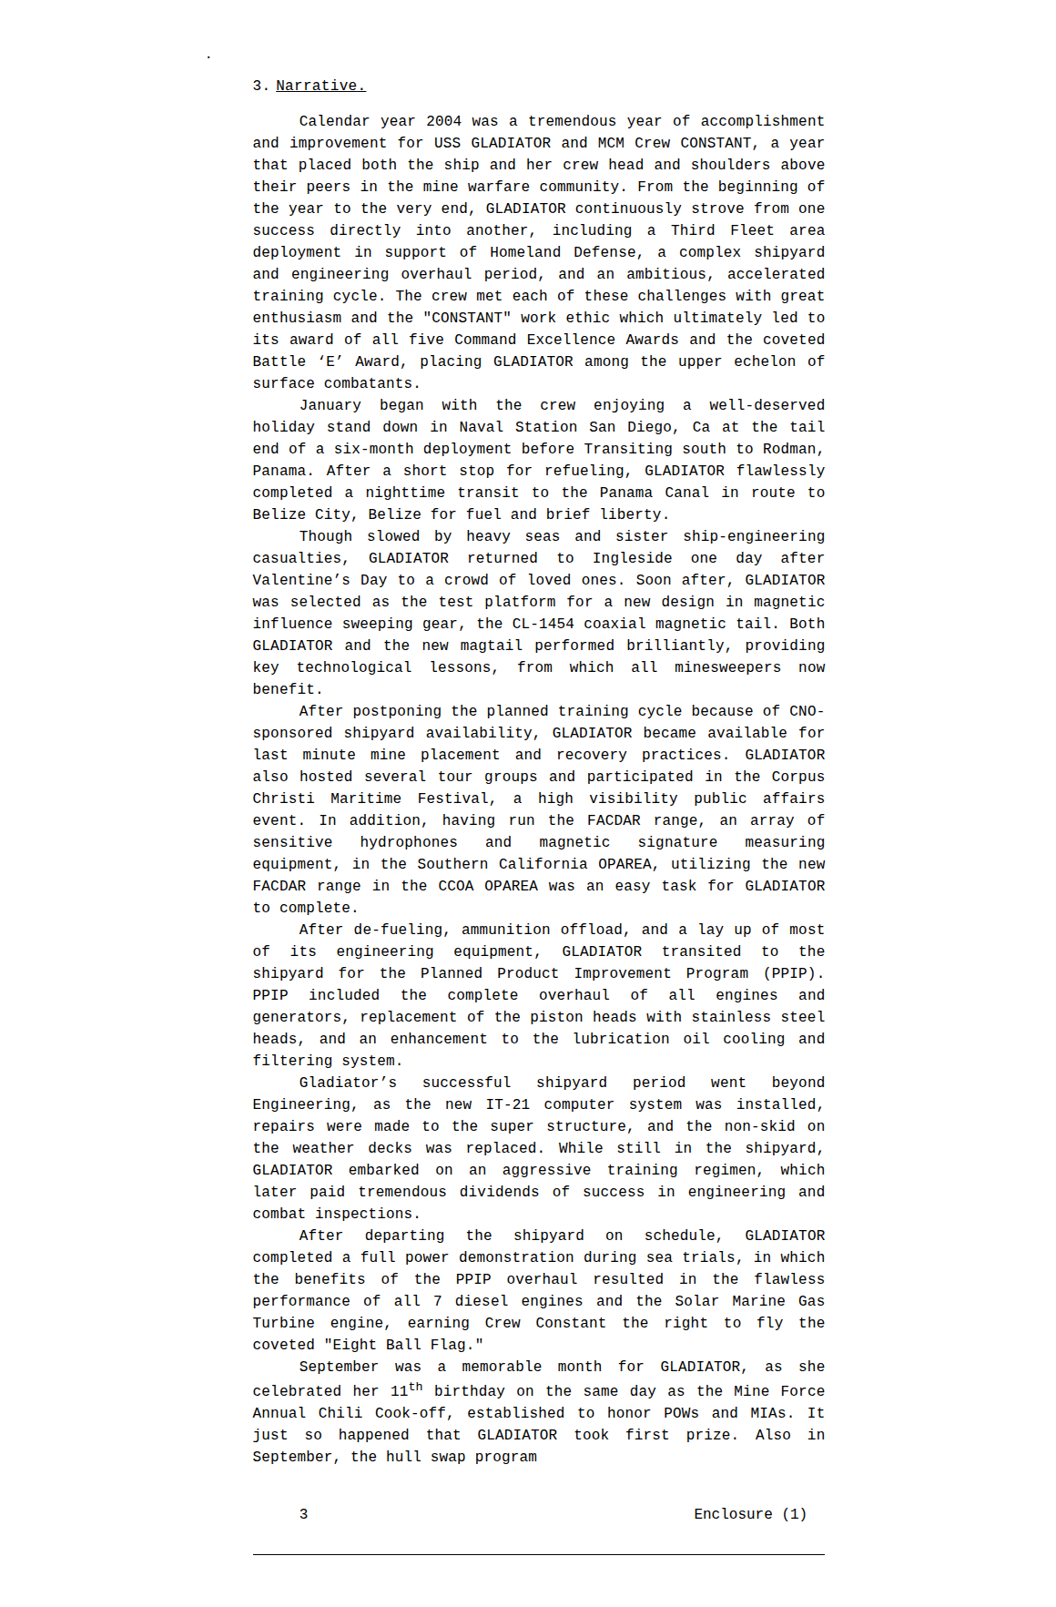.
3. Narrative.
Calendar year 2004 was a tremendous year of accomplishment and improvement for USS GLADIATOR and MCM Crew CONSTANT, a year that placed both the ship and her crew head and shoulders above their peers in the mine warfare community. From the beginning of the year to the very end, GLADIATOR continuously strove from one success directly into another, including a Third Fleet area deployment in support of Homeland Defense, a complex shipyard and engineering overhaul period, and an ambitious, accelerated training cycle. The crew met each of these challenges with great enthusiasm and the "CONSTANT" work ethic which ultimately led to its award of all five Command Excellence Awards and the coveted Battle ‘E’ Award, placing GLADIATOR among the upper echelon of surface combatants.
January began with the crew enjoying a well-deserved holiday stand down in Naval Station San Diego, Ca at the tail end of a six-month deployment before Transiting south to Rodman, Panama. After a short stop for refueling, GLADIATOR flawlessly completed a nighttime transit to the Panama Canal in route to Belize City, Belize for fuel and brief liberty.
Though slowed by heavy seas and sister ship-engineering casualties, GLADIATOR returned to Ingleside one day after Valentine’s Day to a crowd of loved ones. Soon after, GLADIATOR was selected as the test platform for a new design in magnetic influence sweeping gear, the CL-1454 coaxial magnetic tail. Both GLADIATOR and the new magtail performed brilliantly, providing key technological lessons, from which all minesweepers now benefit.
After postponing the planned training cycle because of CNO-sponsored shipyard availability, GLADIATOR became available for last minute mine placement and recovery practices. GLADIATOR also hosted several tour groups and participated in the Corpus Christi Maritime Festival, a high visibility public affairs event. In addition, having run the FACDAR range, an array of sensitive hydrophones and magnetic signature measuring equipment, in the Southern California OPAREA, utilizing the new FACDAR range in the CCOA OPAREA was an easy task for GLADIATOR to complete.
After de-fueling, ammunition offload, and a lay up of most of its engineering equipment, GLADIATOR transited to the shipyard for the Planned Product Improvement Program (PPIP). PPIP included the complete overhaul of all engines and generators, replacement of the piston heads with stainless steel heads, and an enhancement to the lubrication oil cooling and filtering system.
Gladiator’s successful shipyard period went beyond Engineering, as the new IT-21 computer system was installed, repairs were made to the super structure, and the non-skid on the weather decks was replaced. While still in the shipyard, GLADIATOR embarked on an aggressive training regimen, which later paid tremendous dividends of success in engineering and combat inspections.
After departing the shipyard on schedule, GLADIATOR completed a full power demonstration during sea trials, in which the benefits of the PPIP overhaul resulted in the flawless performance of all 7 diesel engines and the Solar Marine Gas Turbine engine, earning Crew Constant the right to fly the coveted "Eight Ball Flag."
September was a memorable month for GLADIATOR, as she celebrated her 11th birthday on the same day as the Mine Force Annual Chili Cook-off, established to honor POWs and MIAs. It just so happened that GLADIATOR took first prize. Also in September, the hull swap program
3 Enclosure (1)